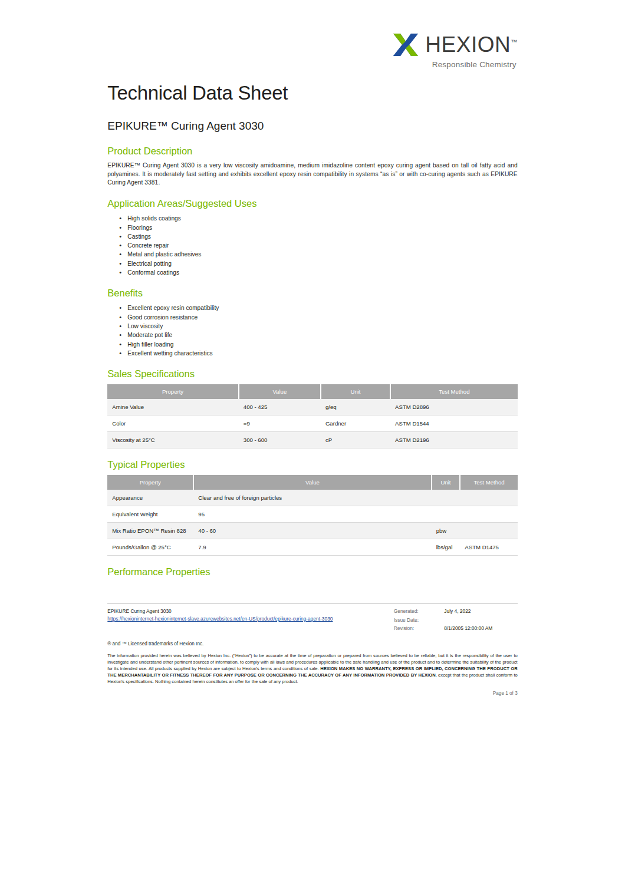HEXION™
Responsible Chemistry
Technical Data Sheet
EPIKURE™ Curing Agent 3030
Product Description
EPIKURE™ Curing Agent 3030 is a very low viscosity amidoamine, medium imidazoline content epoxy curing agent based on tall oil fatty acid and polyamines. It is moderately fast setting and exhibits excellent epoxy resin compatibility in systems “as is” or with co-curing agents such as EPIKURE Curing Agent 3381.
Application Areas/Suggested Uses
High solids coatings
Floorings
Castings
Concrete repair
Metal and plastic adhesives
Electrical potting
Conformal coatings
Benefits
Excellent epoxy resin compatibility
Good corrosion resistance
Low viscosity
Moderate pot life
High filler loading
Excellent wetting characteristics
Sales Specifications
| Property | Value | Unit | Test Method |
| --- | --- | --- | --- |
| Amine Value | 400 - 425 | g/eq | ASTM D2896 |
| Color | =9 | Gardner | ASTM D1544 |
| Viscosity at 25°C | 300 - 600 | cP | ASTM D2196 |
Typical Properties
| Property | Value | Unit | Test Method |
| --- | --- | --- | --- |
| Appearance | Clear and free of foreign particles | | |
| Equivalent Weight | 95 | | |
| Mix Ratio EPON™ Resin 828 | 40 - 60 | pbw | |
| Pounds/Gallon @ 25°C | 7.9 | lbs/gal | ASTM D1475 |
Performance Properties
EPIKURE Curing Agent 3030
https://hexioninternet-hexioninternet-slave.azurewebsites.net/en-US/product/epikure-curing-agent-3030
| Generated: | July 4, 2022 |
| Issue Date: | |
| Revision: | 8/1/2005 12:00:00 AM |
® and ™ Licensed trademarks of Hexion Inc.
The information provided herein was believed by Hexion Inc. (“Hexion”) to be accurate at the time of preparation or prepared from sources believed to be reliable, but it is the responsibility of the user to investigate and understand other pertinent sources of information, to comply with all laws and procedures applicable to the safe handling and use of the product and to determine the suitability of the product for its intended use. All products supplied by Hexion are subject to Hexion's terms and conditions of sale. HEXION MAKES NO WARRANTY, EXPRESS OR IMPLIED, CONCERNING THE PRODUCT OR THE MERCHANTABILITY OR FITNESS THEREOF FOR ANY PURPOSE OR CONCERNING THE ACCURACY OF ANY INFORMATION PROVIDED BY HEXION, except that the product shall conform to Hexion's specifications. Nothing contained herein constitutes an offer for the sale of any product.
Page 1 of 3